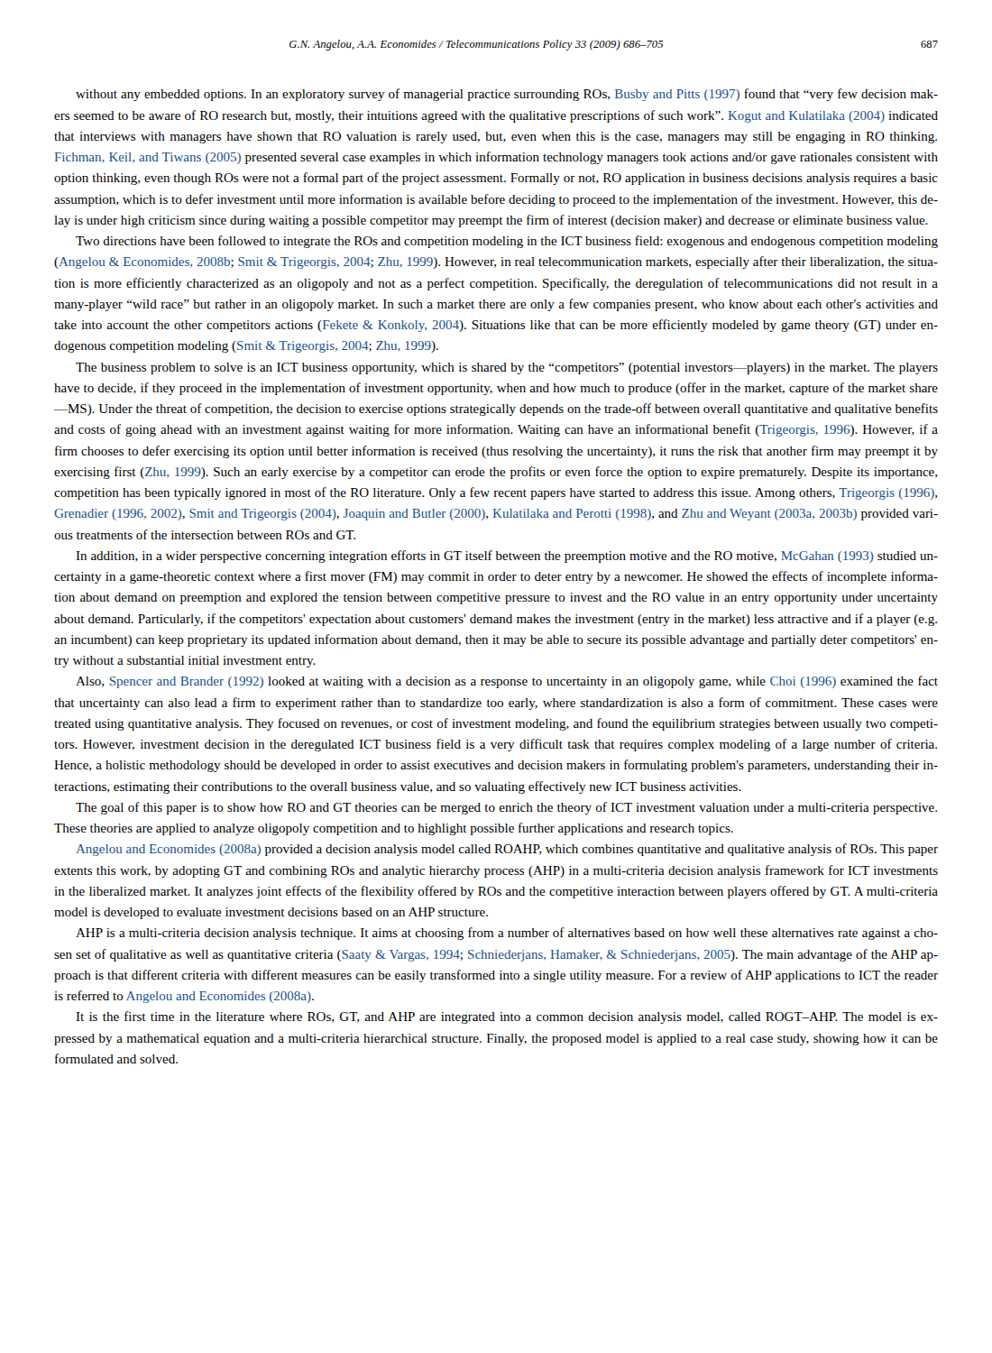G.N. Angelou, A.A. Economides / Telecommunications Policy 33 (2009) 686–705 687
without any embedded options. In an exploratory survey of managerial practice surrounding ROs, Busby and Pitts (1997) found that “very few decision makers seemed to be aware of RO research but, mostly, their intuitions agreed with the qualitative prescriptions of such work”. Kogut and Kulatilaka (2004) indicated that interviews with managers have shown that RO valuation is rarely used, but, even when this is the case, managers may still be engaging in RO thinking. Fichman, Keil, and Tiwans (2005) presented several case examples in which information technology managers took actions and/or gave rationales consistent with option thinking, even though ROs were not a formal part of the project assessment. Formally or not, RO application in business decisions analysis requires a basic assumption, which is to defer investment until more information is available before deciding to proceed to the implementation of the investment. However, this delay is under high criticism since during waiting a possible competitor may preempt the firm of interest (decision maker) and decrease or eliminate business value.
Two directions have been followed to integrate the ROs and competition modeling in the ICT business field: exogenous and endogenous competition modeling (Angelou & Economides, 2008b; Smit & Trigeorgis, 2004; Zhu, 1999). However, in real telecommunication markets, especially after their liberalization, the situation is more efficiently characterized as an oligopoly and not as a perfect competition. Specifically, the deregulation of telecommunications did not result in a many-player “wild race” but rather in an oligopoly market. In such a market there are only a few companies present, who know about each other's activities and take into account the other competitors actions (Fekete & Konkoly, 2004). Situations like that can be more efficiently modeled by game theory (GT) under endogenous competition modeling (Smit & Trigeorgis, 2004; Zhu, 1999).
The business problem to solve is an ICT business opportunity, which is shared by the “competitors” (potential investors—players) in the market. The players have to decide, if they proceed in the implementation of investment opportunity, when and how much to produce (offer in the market, capture of the market share—MS). Under the threat of competition, the decision to exercise options strategically depends on the trade-off between overall quantitative and qualitative benefits and costs of going ahead with an investment against waiting for more information. Waiting can have an informational benefit (Trigeorgis, 1996). However, if a firm chooses to defer exercising its option until better information is received (thus resolving the uncertainty), it runs the risk that another firm may preempt it by exercising first (Zhu, 1999). Such an early exercise by a competitor can erode the profits or even force the option to expire prematurely. Despite its importance, competition has been typically ignored in most of the RO literature. Only a few recent papers have started to address this issue. Among others, Trigeorgis (1996), Grenadier (1996, 2002), Smit and Trigeorgis (2004), Joaquin and Butler (2000), Kulatilaka and Perotti (1998), and Zhu and Weyant (2003a, 2003b) provided various treatments of the intersection between ROs and GT.
In addition, in a wider perspective concerning integration efforts in GT itself between the preemption motive and the RO motive, McGahan (1993) studied uncertainty in a game-theoretic context where a first mover (FM) may commit in order to deter entry by a newcomer. He showed the effects of incomplete information about demand on preemption and explored the tension between competitive pressure to invest and the RO value in an entry opportunity under uncertainty about demand. Particularly, if the competitors' expectation about customers' demand makes the investment (entry in the market) less attractive and if a player (e.g. an incumbent) can keep proprietary its updated information about demand, then it may be able to secure its possible advantage and partially deter competitors' entry without a substantial initial investment entry.
Also, Spencer and Brander (1992) looked at waiting with a decision as a response to uncertainty in an oligopoly game, while Choi (1996) examined the fact that uncertainty can also lead a firm to experiment rather than to standardize too early, where standardization is also a form of commitment. These cases were treated using quantitative analysis. They focused on revenues, or cost of investment modeling, and found the equilibrium strategies between usually two competitors. However, investment decision in the deregulated ICT business field is a very difficult task that requires complex modeling of a large number of criteria. Hence, a holistic methodology should be developed in order to assist executives and decision makers in formulating problem's parameters, understanding their interactions, estimating their contributions to the overall business value, and so valuating effectively new ICT business activities.
The goal of this paper is to show how RO and GT theories can be merged to enrich the theory of ICT investment valuation under a multi-criteria perspective. These theories are applied to analyze oligopoly competition and to highlight possible further applications and research topics.
Angelou and Economides (2008a) provided a decision analysis model called ROAHP, which combines quantitative and qualitative analysis of ROs. This paper extents this work, by adopting GT and combining ROs and analytic hierarchy process (AHP) in a multi-criteria decision analysis framework for ICT investments in the liberalized market. It analyzes joint effects of the flexibility offered by ROs and the competitive interaction between players offered by GT. A multi-criteria model is developed to evaluate investment decisions based on an AHP structure.
AHP is a multi-criteria decision analysis technique. It aims at choosing from a number of alternatives based on how well these alternatives rate against a chosen set of qualitative as well as quantitative criteria (Saaty & Vargas, 1994; Schniederjans, Hamaker, & Schniederjans, 2005). The main advantage of the AHP approach is that different criteria with different measures can be easily transformed into a single utility measure. For a review of AHP applications to ICT the reader is referred to Angelou and Economides (2008a).
It is the first time in the literature where ROs, GT, and AHP are integrated into a common decision analysis model, called ROGT–AHP. The model is expressed by a mathematical equation and a multi-criteria hierarchical structure. Finally, the proposed model is applied to a real case study, showing how it can be formulated and solved.